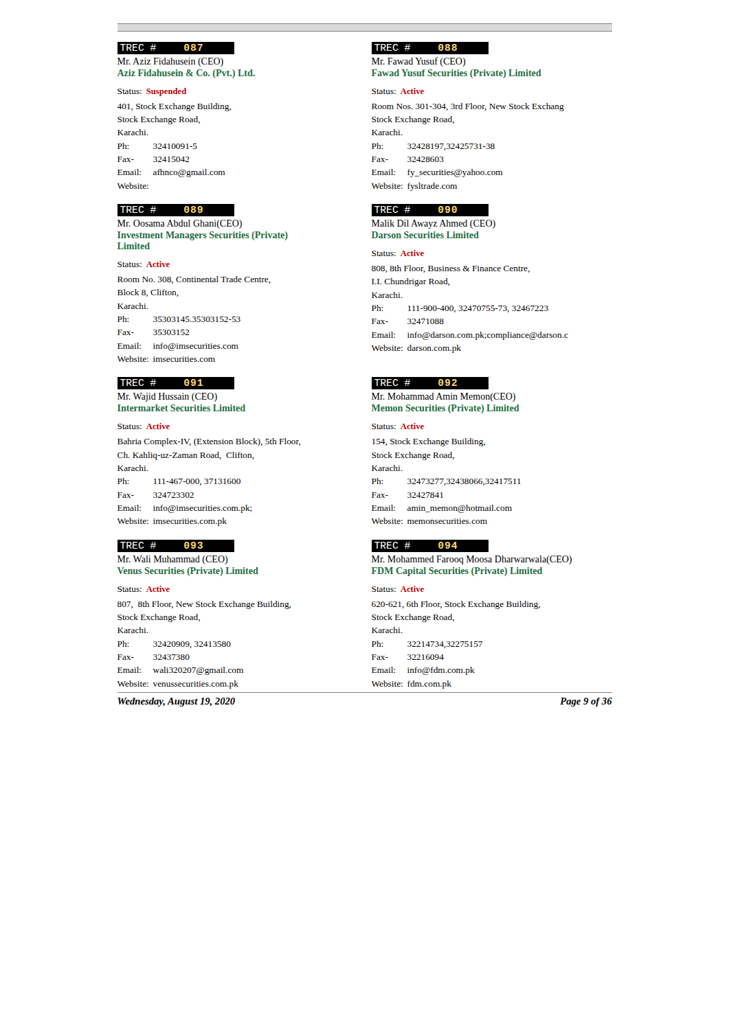| TREC # 087 Mr. Aziz Fidahusein (CEO) Aziz Fidahusein & Co. (Pvt.) Ltd. Status: Suspended 401, Stock Exchange Building, Stock Exchange Road, Karachi. Ph: 32410091-5 Fax- 32415042 Email: afhnco@gmail.com Website: | TREC # 088 Mr. Fawad Yusuf (CEO) Fawad Yusuf Securities (Private) Limited Status: Active Room Nos. 301-304, 3rd Floor, New Stock Exchang Stock Exchange Road, Karachi. Ph: 32428197,32425731-38 Fax- 32428603 Email: fy_securities@yahoo.com Website: fysltrade.com |
| TREC # 089 Mr. Oosama Abdul Ghani(CEO) Investment Managers Securities (Private) Limited Status: Active Room No. 308, Continental Trade Centre, Block 8, Clifton, Karachi. Ph: 35303145.35303152-53 Fax- 35303152 Email: info@imsecurities.com Website: imsecurities.com | TREC # 090 Malik Dil Awayz Ahmed (CEO) Darson Securities Limited Status: Active 808, 8th Floor, Business & Finance Centre, I.I. Chundrigar Road, Karachi. Ph: 111-900-400, 32470755-73, 32467223 Fax- 32471088 Email: info@darson.com.pk;compliance@darson.c Website: darson.com.pk |
| TREC # 091 Mr. Wajid Hussain (CEO) Intermarket Securities Limited Status: Active Bahria Complex-IV, (Extension Block), 5th Floor, Ch. Kahliq-uz-Zaman Road, Clifton, Karachi. Ph: 111-467-000, 37131600 Fax- 324723302 Email: info@imsecurities.com.pk; Website: imsecurities.com.pk | TREC # 092 Mr. Mohammad Amin Memon(CEO) Memon Securities (Private) Limited Status: Active 154, Stock Exchange Building, Stock Exchange Road, Karachi. Ph: 32473277,32438066,32417511 Fax- 32427841 Email: amin_memon@hotmail.com Website: memonsecurities.com |
| TREC # 093 Mr. Wali Muhammad (CEO) Venus Securities (Private) Limited Status: Active 807, 8th Floor, New Stock Exchange Building, Stock Exchange Road, Karachi. Ph: 32420909, 32413580 Fax- 32437380 Email: wali320207@gmail.com Website: venussecurities.com.pk | TREC # 094 Mr. Mohammed Farooq Moosa Dharwarwala(CEO) FDM Capital Securities (Private) Limited Status: Active 620-621, 6th Floor, Stock Exchange Building, Stock Exchange Road, Karachi. Ph: 32214734,32275157 Fax- 32216094 Email: info@fdm.com.pk Website: fdm.com.pk |
Wednesday, August 19, 2020 Page 9 of 36